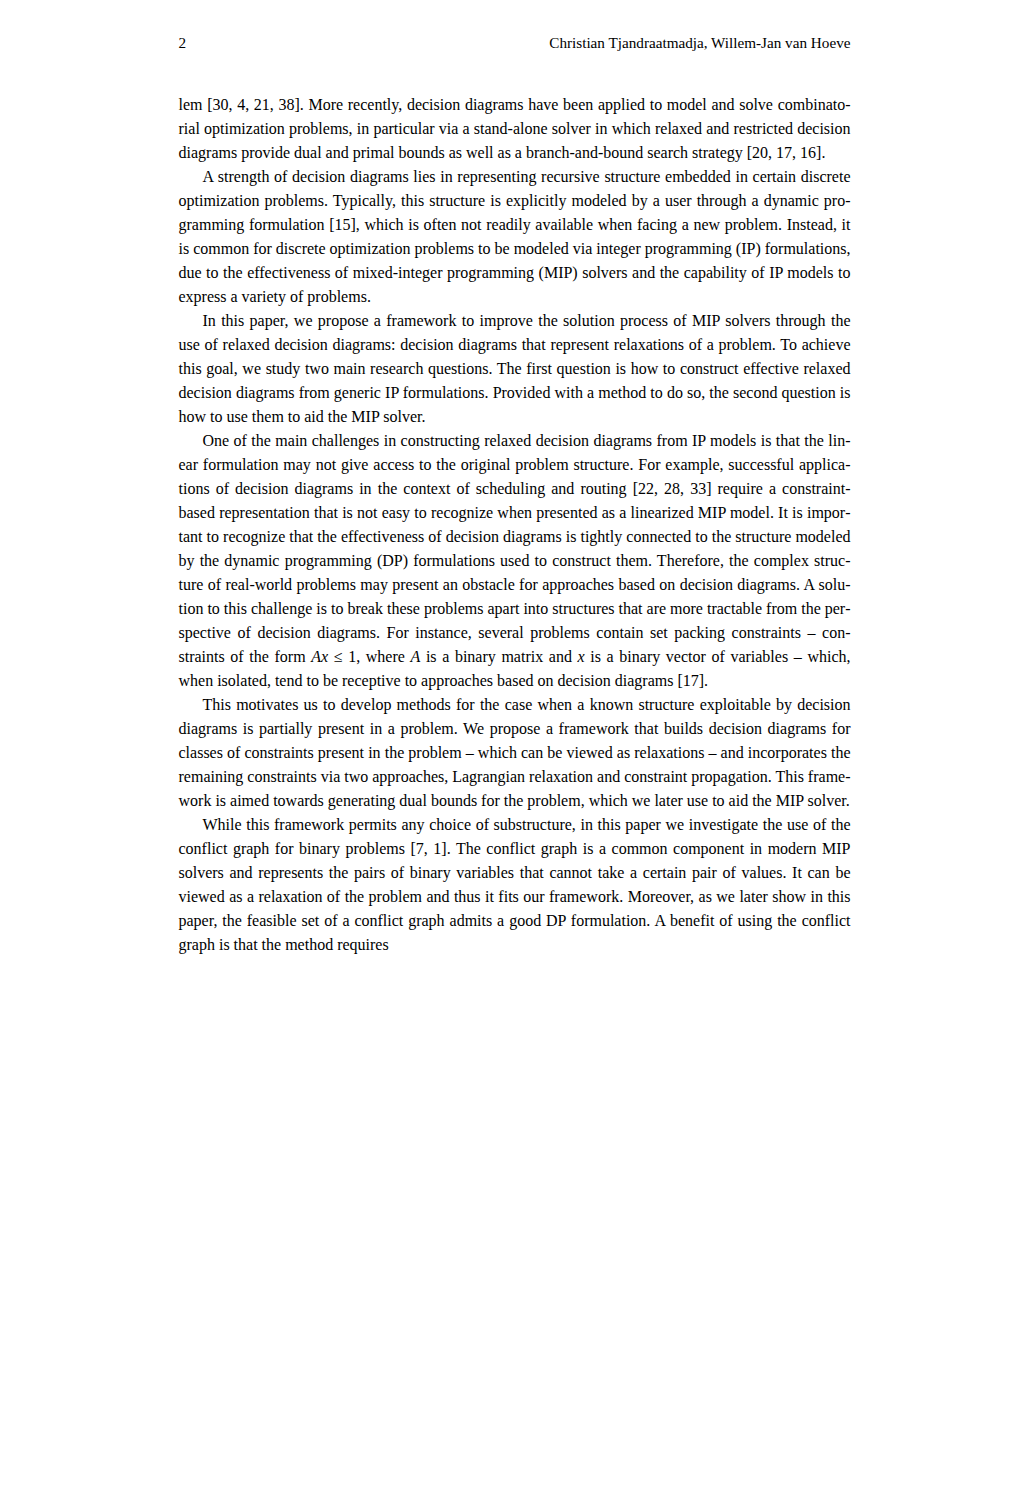2 Christian Tjandraatmadja, Willem-Jan van Hoeve
lem [30, 4, 21, 38]. More recently, decision diagrams have been applied to model and solve combinatorial optimization problems, in particular via a stand-alone solver in which relaxed and restricted decision diagrams provide dual and primal bounds as well as a branch-and-bound search strategy [20, 17, 16].
A strength of decision diagrams lies in representing recursive structure embedded in certain discrete optimization problems. Typically, this structure is explicitly modeled by a user through a dynamic programming formulation [15], which is often not readily available when facing a new problem. Instead, it is common for discrete optimization problems to be modeled via integer programming (IP) formulations, due to the effectiveness of mixed-integer programming (MIP) solvers and the capability of IP models to express a variety of problems.
In this paper, we propose a framework to improve the solution process of MIP solvers through the use of relaxed decision diagrams: decision diagrams that represent relaxations of a problem. To achieve this goal, we study two main research questions. The first question is how to construct effective relaxed decision diagrams from generic IP formulations. Provided with a method to do so, the second question is how to use them to aid the MIP solver.
One of the main challenges in constructing relaxed decision diagrams from IP models is that the linear formulation may not give access to the original problem structure. For example, successful applications of decision diagrams in the context of scheduling and routing [22, 28, 33] require a constraint-based representation that is not easy to recognize when presented as a linearized MIP model. It is important to recognize that the effectiveness of decision diagrams is tightly connected to the structure modeled by the dynamic programming (DP) formulations used to construct them. Therefore, the complex structure of real-world problems may present an obstacle for approaches based on decision diagrams. A solution to this challenge is to break these problems apart into structures that are more tractable from the perspective of decision diagrams. For instance, several problems contain set packing constraints – constraints of the form Ax ≤ 1, where A is a binary matrix and x is a binary vector of variables – which, when isolated, tend to be receptive to approaches based on decision diagrams [17].
This motivates us to develop methods for the case when a known structure exploitable by decision diagrams is partially present in a problem. We propose a framework that builds decision diagrams for classes of constraints present in the problem – which can be viewed as relaxations – and incorporates the remaining constraints via two approaches, Lagrangian relaxation and constraint propagation. This framework is aimed towards generating dual bounds for the problem, which we later use to aid the MIP solver.
While this framework permits any choice of substructure, in this paper we investigate the use of the conflict graph for binary problems [7, 1]. The conflict graph is a common component in modern MIP solvers and represents the pairs of binary variables that cannot take a certain pair of values. It can be viewed as a relaxation of the problem and thus it fits our framework. Moreover, as we later show in this paper, the feasible set of a conflict graph admits a good DP formulation. A benefit of using the conflict graph is that the method requires